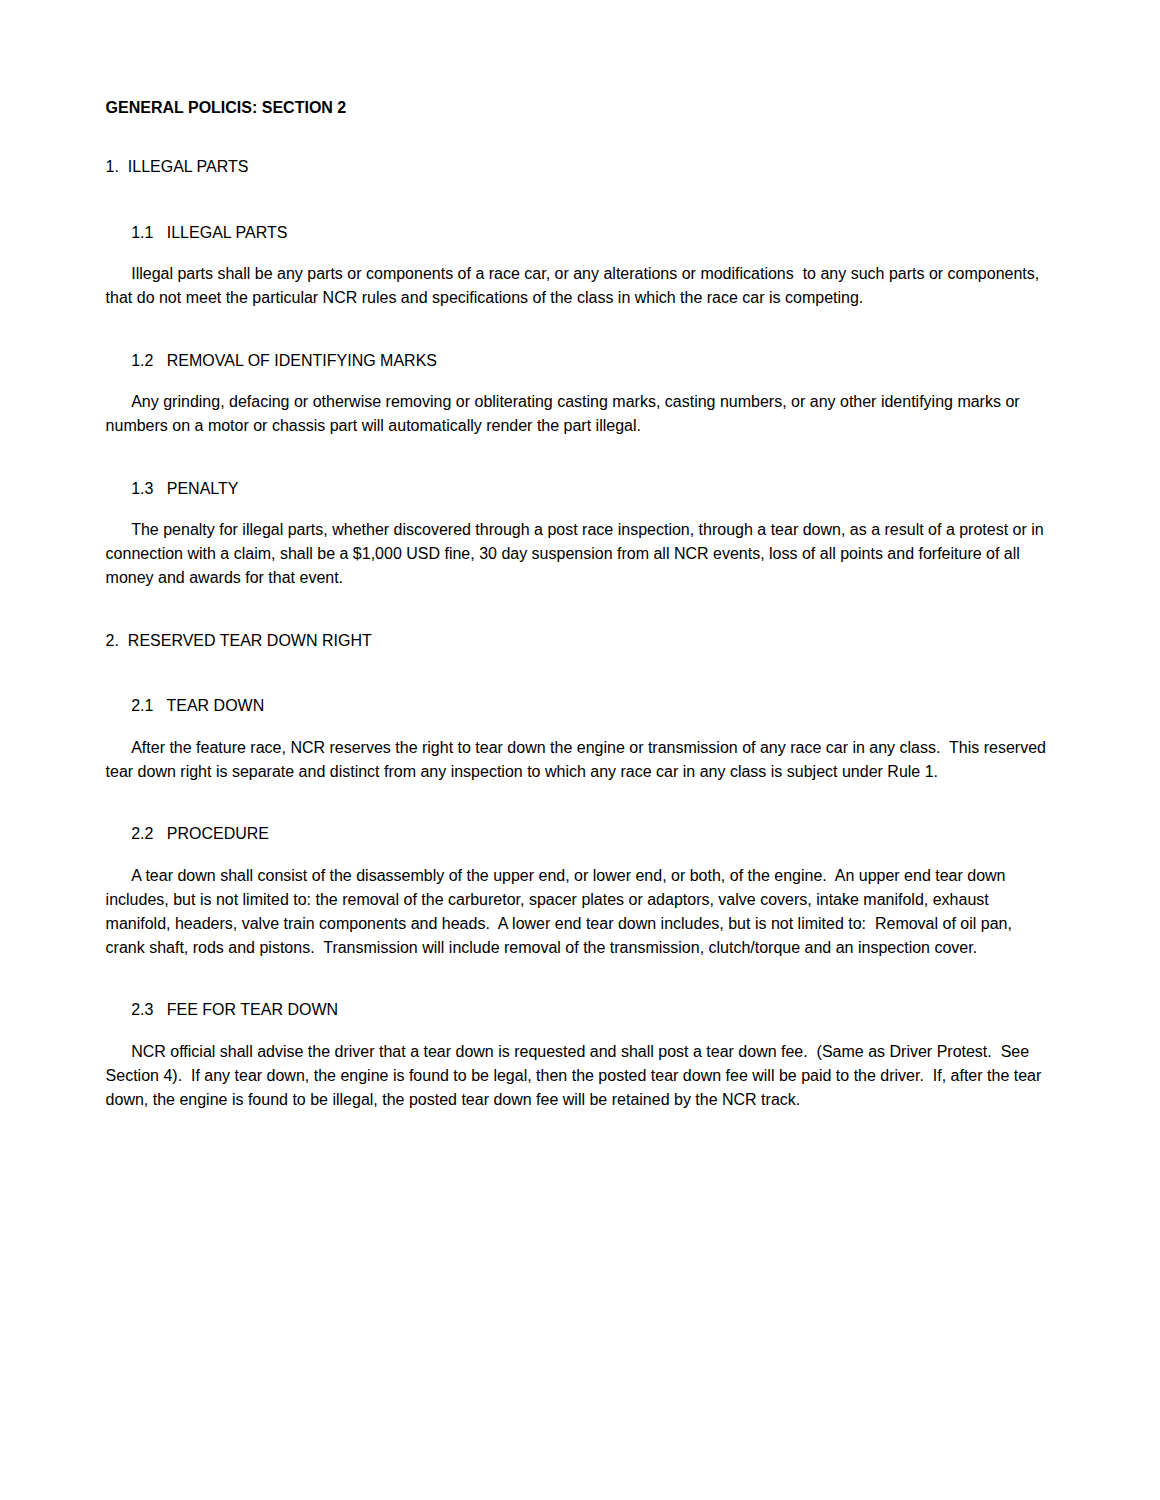GENERAL POLICIS: SECTION 2
1. ILLEGAL PARTS
1.1 ILLEGAL PARTS
Illegal parts shall be any parts or components of a race car, or any alterations or modifications to any such parts or components, that do not meet the particular NCR rules and specifications of the class in which the race car is competing.
1.2 REMOVAL OF IDENTIFYING MARKS
Any grinding, defacing or otherwise removing or obliterating casting marks, casting numbers, or any other identifying marks or numbers on a motor or chassis part will automatically render the part illegal.
1.3 PENALTY
The penalty for illegal parts, whether discovered through a post race inspection, through a tear down, as a result of a protest or in connection with a claim, shall be a $1,000 USD fine, 30 day suspension from all NCR events, loss of all points and forfeiture of all money and awards for that event.
2. RESERVED TEAR DOWN RIGHT
2.1 TEAR DOWN
After the feature race, NCR reserves the right to tear down the engine or transmission of any race car in any class. This reserved tear down right is separate and distinct from any inspection to which any race car in any class is subject under Rule 1.
2.2 PROCEDURE
A tear down shall consist of the disassembly of the upper end, or lower end, or both, of the engine. An upper end tear down includes, but is not limited to: the removal of the carburetor, spacer plates or adaptors, valve covers, intake manifold, exhaust manifold, headers, valve train components and heads. A lower end tear down includes, but is not limited to: Removal of oil pan, crank shaft, rods and pistons. Transmission will include removal of the transmission, clutch/torque and an inspection cover.
2.3 FEE FOR TEAR DOWN
NCR official shall advise the driver that a tear down is requested and shall post a tear down fee. (Same as Driver Protest. See Section 4). If any tear down, the engine is found to be legal, then the posted tear down fee will be paid to the driver. If, after the tear down, the engine is found to be illegal, the posted tear down fee will be retained by the NCR track.